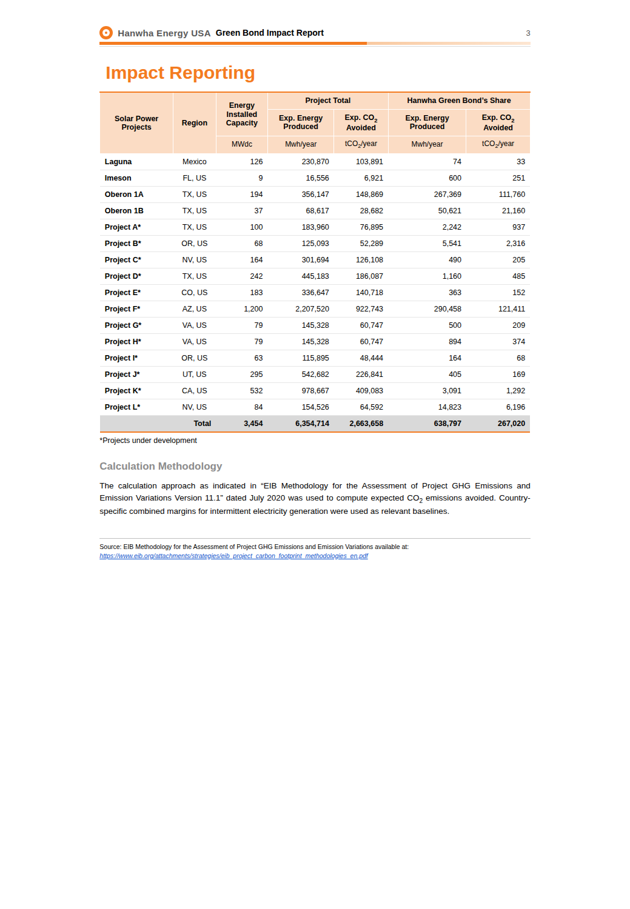Hanwha Energy USA Green Bond Impact Report
3
Impact Reporting
| Solar Power Projects | Region | Energy Installed Capacity | Project Total | Hanwha Green Bond’s Share |
| --- | --- | --- | --- | --- |
| Exp. Energy Produced | Exp. CO 2 Avoided | Exp. Energy Produced | Exp. CO 2 Avoided |
| MWdc | Mwh/year | tCO 2 /year | Mwh/year | tCO 2 /year |
| Laguna | Mexico | 126 | 230,870 | 103,891 | 74 | 33 |
| Imeson | FL, US | 9 | 16,556 | 6,921 | 600 | 251 |
| Oberon 1A | TX, US | 194 | 356,147 | 148,869 | 267,369 | 111,760 |
| Oberon 1B | TX, US | 37 | 68,617 | 28,682 | 50,621 | 21,160 |
| Project A* | TX, US | 100 | 183,960 | 76,895 | 2,242 | 937 |
| Project B* | OR, US | 68 | 125,093 | 52,289 | 5,541 | 2,316 |
| Project C* | NV, US | 164 | 301,694 | 126,108 | 490 | 205 |
| Project D* | TX, US | 242 | 445,183 | 186,087 | 1,160 | 485 |
| Project E* | CO, US | 183 | 336,647 | 140,718 | 363 | 152 |
| Project F* | AZ, US | 1,200 | 2,207,520 | 922,743 | 290,458 | 121,411 |
| Project G* | VA, US | 79 | 145,328 | 60,747 | 500 | 209 |
| Project H* | VA, US | 79 | 145,328 | 60,747 | 894 | 374 |
| Project I* | OR, US | 63 | 115,895 | 48,444 | 164 | 68 |
| Project J* | UT, US | 295 | 542,682 | 226,841 | 405 | 169 |
| Project K* | CA, US | 532 | 978,667 | 409,083 | 3,091 | 1,292 |
| Project L* | NV, US | 84 | 154,526 | 64,592 | 14,823 | 6,196 |
| Total | 3,454 | 6,354,714 | 2,663,658 | 638,797 | 267,020 |
*Projects under development
Calculation Methodology
The calculation approach as indicated in “EIB Methodology for the Assessment of Project GHG Emissions and Emission Variations Version 11.1” dated July 2020 was used to compute expected CO2 emissions avoided. Country-specific combined margins for intermittent electricity generation were used as relevant baselines.
Source: EIB Methodology for the Assessment of Project GHG Emissions and Emission Variations available at:
https://www.eib.org/attachments/strategies/eib_project_carbon_footprint_methodologies_en.pdf